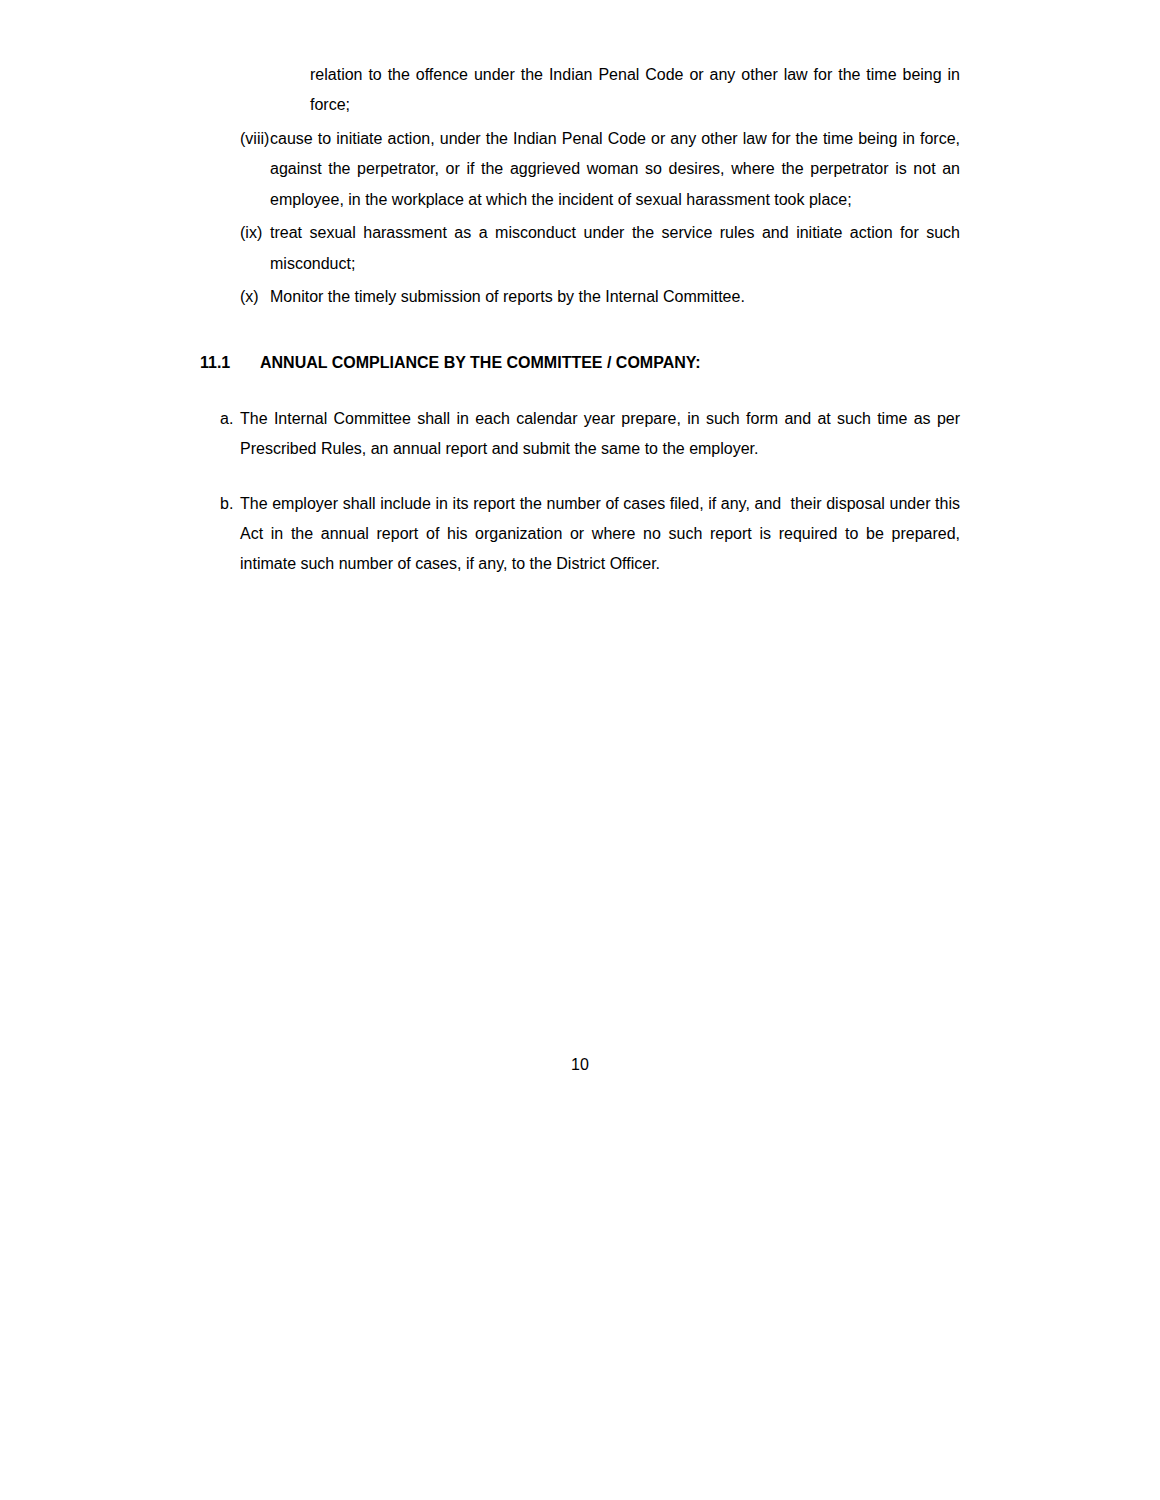relation to the offence under the Indian Penal Code or any other law for the time being in force;
(viii) cause to initiate action, under the Indian Penal Code or any other law for the time being in force, against the perpetrator, or if the aggrieved woman so desires, where the perpetrator is not an employee, in the workplace at which the incident of sexual harassment took place;
(ix) treat sexual harassment as a misconduct under the service rules and initiate action for such misconduct;
(x) Monitor the timely submission of reports by the Internal Committee.
11.1 Annual Compliance by the Committee / Company:
a. The Internal Committee shall in each calendar year prepare, in such form and at such time as per Prescribed Rules, an annual report and submit the same to the employer.
b. The employer shall include in its report the number of cases filed, if any, and their disposal under this Act in the annual report of his organization or where no such report is required to be prepared, intimate such number of cases, if any, to the District Officer.
10